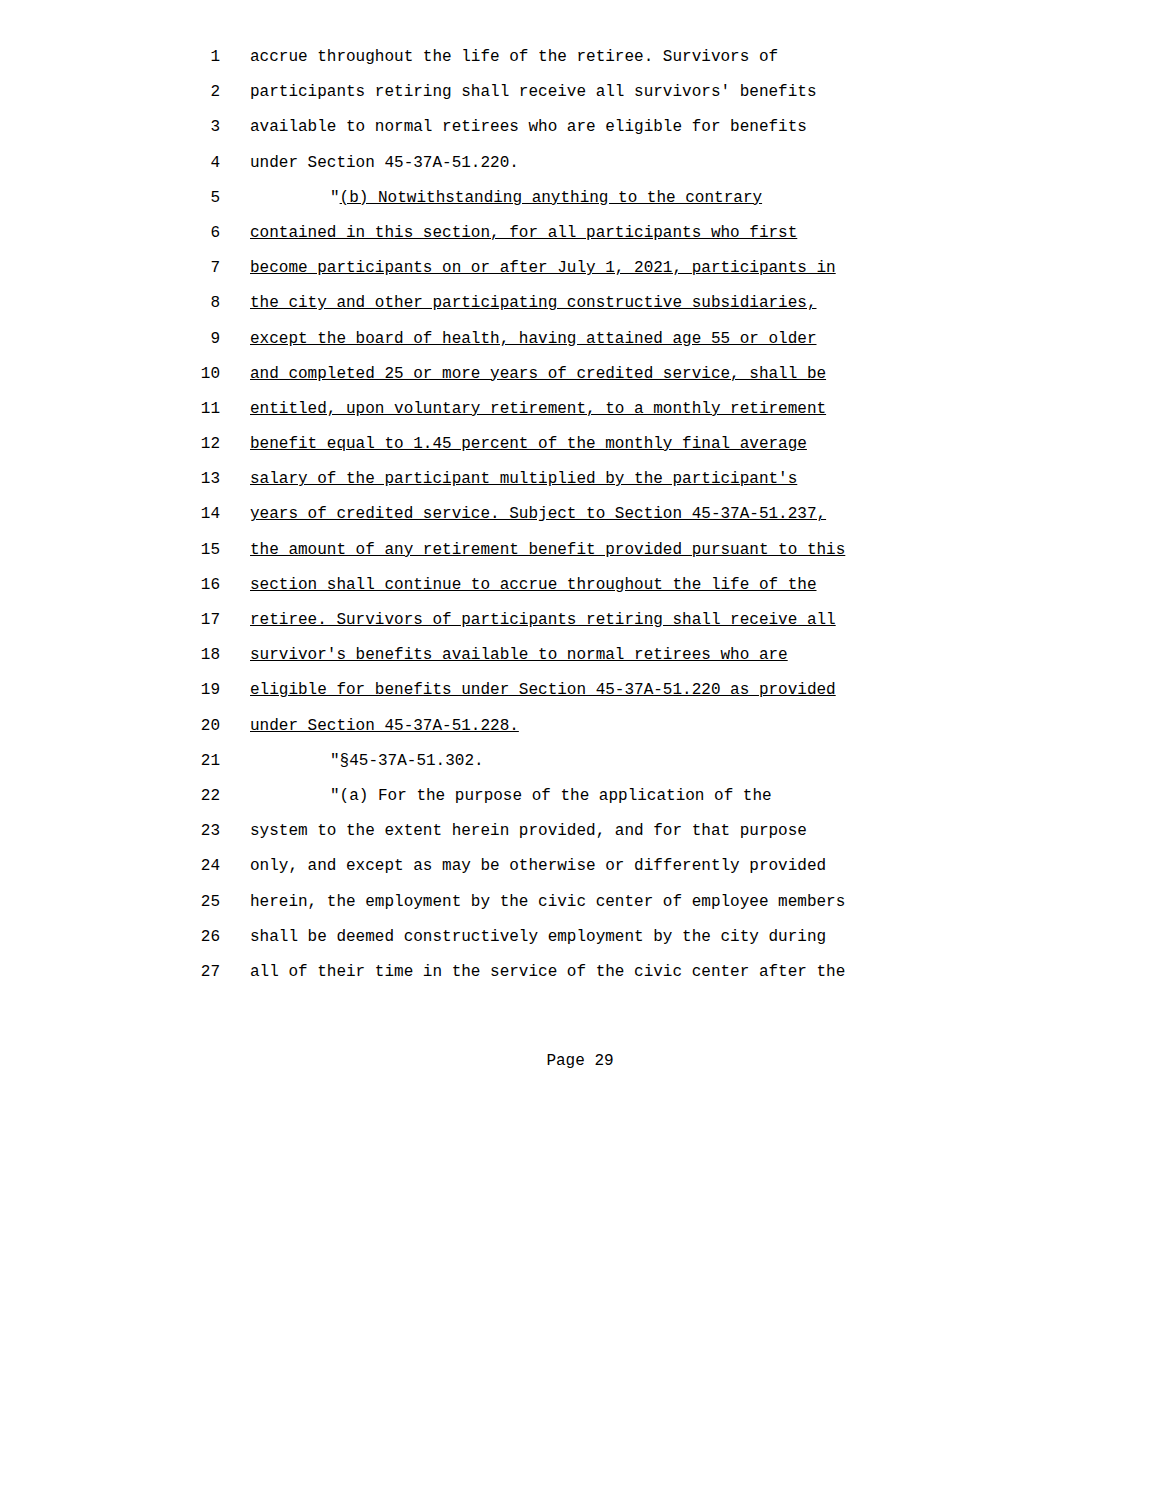accrue throughout the life of the retiree. Survivors of
participants retiring shall receive all survivors' benefits
available to normal retirees who are eligible for benefits
under Section 45-37A-51.220.
"(b) Notwithstanding anything to the contrary
contained in this section, for all participants who first
become participants on or after July 1, 2021, participants in
the city and other participating constructive subsidiaries,
except the board of health, having attained age 55 or older
and completed 25 or more years of credited service, shall be
entitled, upon voluntary retirement, to a monthly retirement
benefit equal to 1.45 percent of the monthly final average
salary of the participant multiplied by the participant's
years of credited service. Subject to Section 45-37A-51.237,
the amount of any retirement benefit provided pursuant to this
section shall continue to accrue throughout the life of the
retiree. Survivors of participants retiring shall receive all
survivor's benefits available to normal retirees who are
eligible for benefits under Section 45-37A-51.220 as provided
under Section 45-37A-51.228.
"§45-37A-51.302.
"(a) For the purpose of the application of the
system to the extent herein provided, and for that purpose
only, and except as may be otherwise or differently provided
herein, the employment by the civic center of employee members
shall be deemed constructively employment by the city during
all of their time in the service of the civic center after the
Page 29